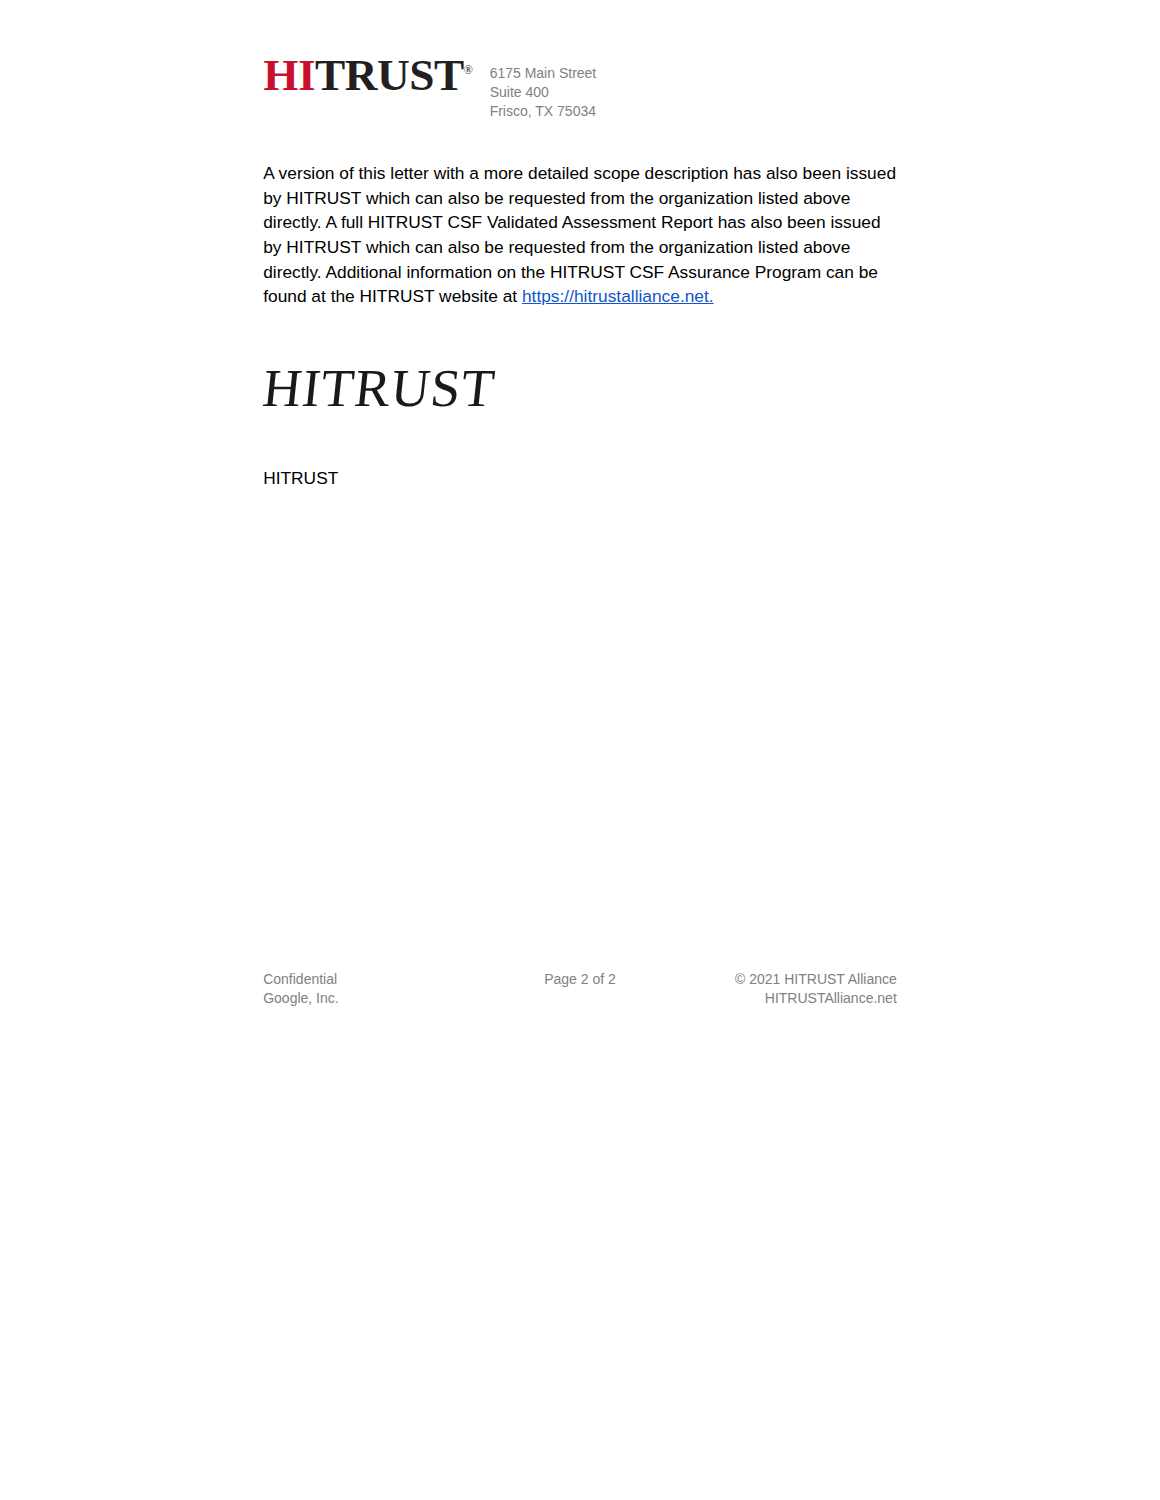HI TRUST®
6175 Main Street
Suite 400
Frisco, TX 75034
A version of this letter with a more detailed scope description has also been issued by HITRUST which can also be requested from the organization listed above directly. A full HITRUST CSF Validated Assessment Report has also been issued by HITRUST which can also be requested from the organization listed above directly. Additional information on the HITRUST CSF Assurance Program can be found at the HITRUST website at https://hitrustalliance.net.
HITRUST
HITRUST
Confidential
Google, Inc.
Page 2 of 2
© 2021 HITRUST Alliance
HITRUSTAlliance.net